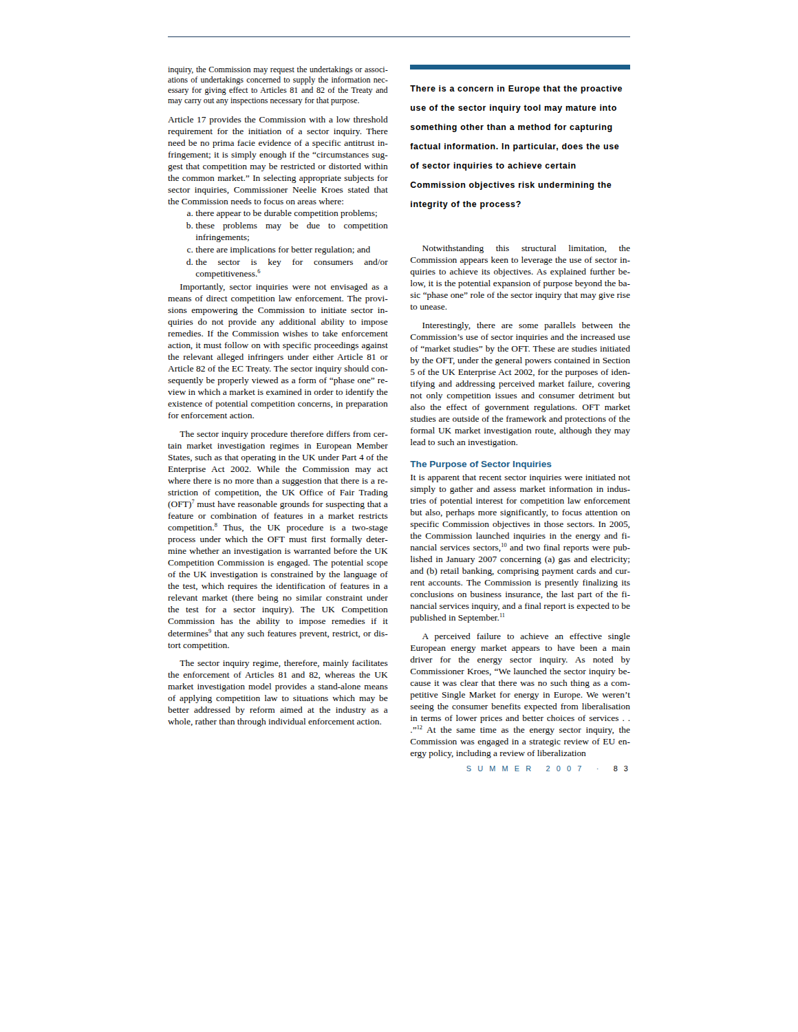inquiry, the Commission may request the undertakings or associations of undertakings concerned to supply the information necessary for giving effect to Articles 81 and 82 of the Treaty and may carry out any inspections necessary for that purpose.
Article 17 provides the Commission with a low threshold requirement for the initiation of a sector inquiry. There need be no prima facie evidence of a specific antitrust infringement; it is simply enough if the “circumstances suggest that competition may be restricted or distorted within the common market.” In selecting appropriate subjects for sector inquiries, Commissioner Neelie Kroes stated that the Commission needs to focus on areas where:
there appear to be durable competition problems;
these problems may be due to competition infringements;
there are implications for better regulation; and
the sector is key for consumers and/or competitiveness.6
Importantly, sector inquiries were not envisaged as a means of direct competition law enforcement. The provisions empowering the Commission to initiate sector inquiries do not provide any additional ability to impose remedies. If the Commission wishes to take enforcement action, it must follow on with specific proceedings against the relevant alleged infringers under either Article 81 or Article 82 of the EC Treaty. The sector inquiry should consequently be properly viewed as a form of “phase one” review in which a market is examined in order to identify the existence of potential competition concerns, in preparation for enforcement action.
The sector inquiry procedure therefore differs from certain market investigation regimes in European Member States, such as that operating in the UK under Part 4 of the Enterprise Act 2002. While the Commission may act where there is no more than a suggestion that there is a restriction of competition, the UK Office of Fair Trading (OFT)7 must have reasonable grounds for suspecting that a feature or combination of features in a market restricts competition.8 Thus, the UK procedure is a two-stage process under which the OFT must first formally determine whether an investigation is warranted before the UK Competition Commission is engaged. The potential scope of the UK investigation is constrained by the language of the test, which requires the identification of features in a relevant market (there being no similar constraint under the test for a sector inquiry). The UK Competition Commission has the ability to impose remedies if it determines9 that any such features prevent, restrict, or distort competition.
The sector inquiry regime, therefore, mainly facilitates the enforcement of Articles 81 and 82, whereas the UK market investigation model provides a stand-alone means of applying competition law to situations which may be better addressed by reform aimed at the industry as a whole, rather than through individual enforcement action.
There is a concern in Europe that the proactive use of the sector inquiry tool may mature into something other than a method for capturing factual information. In particular, does the use of sector inquiries to achieve certain Commission objectives risk undermining the integrity of the process?
Notwithstanding this structural limitation, the Commission appears keen to leverage the use of sector inquiries to achieve its objectives. As explained further below, it is the potential expansion of purpose beyond the basic “phase one” role of the sector inquiry that may give rise to unease.
Interestingly, there are some parallels between the Commission’s use of sector inquiries and the increased use of “market studies” by the OFT. These are studies initiated by the OFT, under the general powers contained in Section 5 of the UK Enterprise Act 2002, for the purposes of identifying and addressing perceived market failure, covering not only competition issues and consumer detriment but also the effect of government regulations. OFT market studies are outside of the framework and protections of the formal UK market investigation route, although they may lead to such an investigation.
The Purpose of Sector Inquiries
It is apparent that recent sector inquiries were initiated not simply to gather and assess market information in industries of potential interest for competition law enforcement but also, perhaps more significantly, to focus attention on specific Commission objectives in those sectors. In 2005, the Commission launched inquiries in the energy and financial services sectors,10 and two final reports were published in January 2007 concerning (a) gas and electricity; and (b) retail banking, comprising payment cards and current accounts. The Commission is presently finalizing its conclusions on business insurance, the last part of the financial services inquiry, and a final report is expected to be published in September.11
A perceived failure to achieve an effective single European energy market appears to have been a main driver for the energy sector inquiry. As noted by Commissioner Kroes, “We launched the sector inquiry because it was clear that there was no such thing as a competitive Single Market for energy in Europe. We weren’t seeing the consumer benefits expected from liberalisation in terms of lower prices and better choices of services . . .”12 At the same time as the energy sector inquiry, the Commission was engaged in a strategic review of EU energy policy, including a review of liberalization
S U M M E R 2 0 0 7 · 8 3